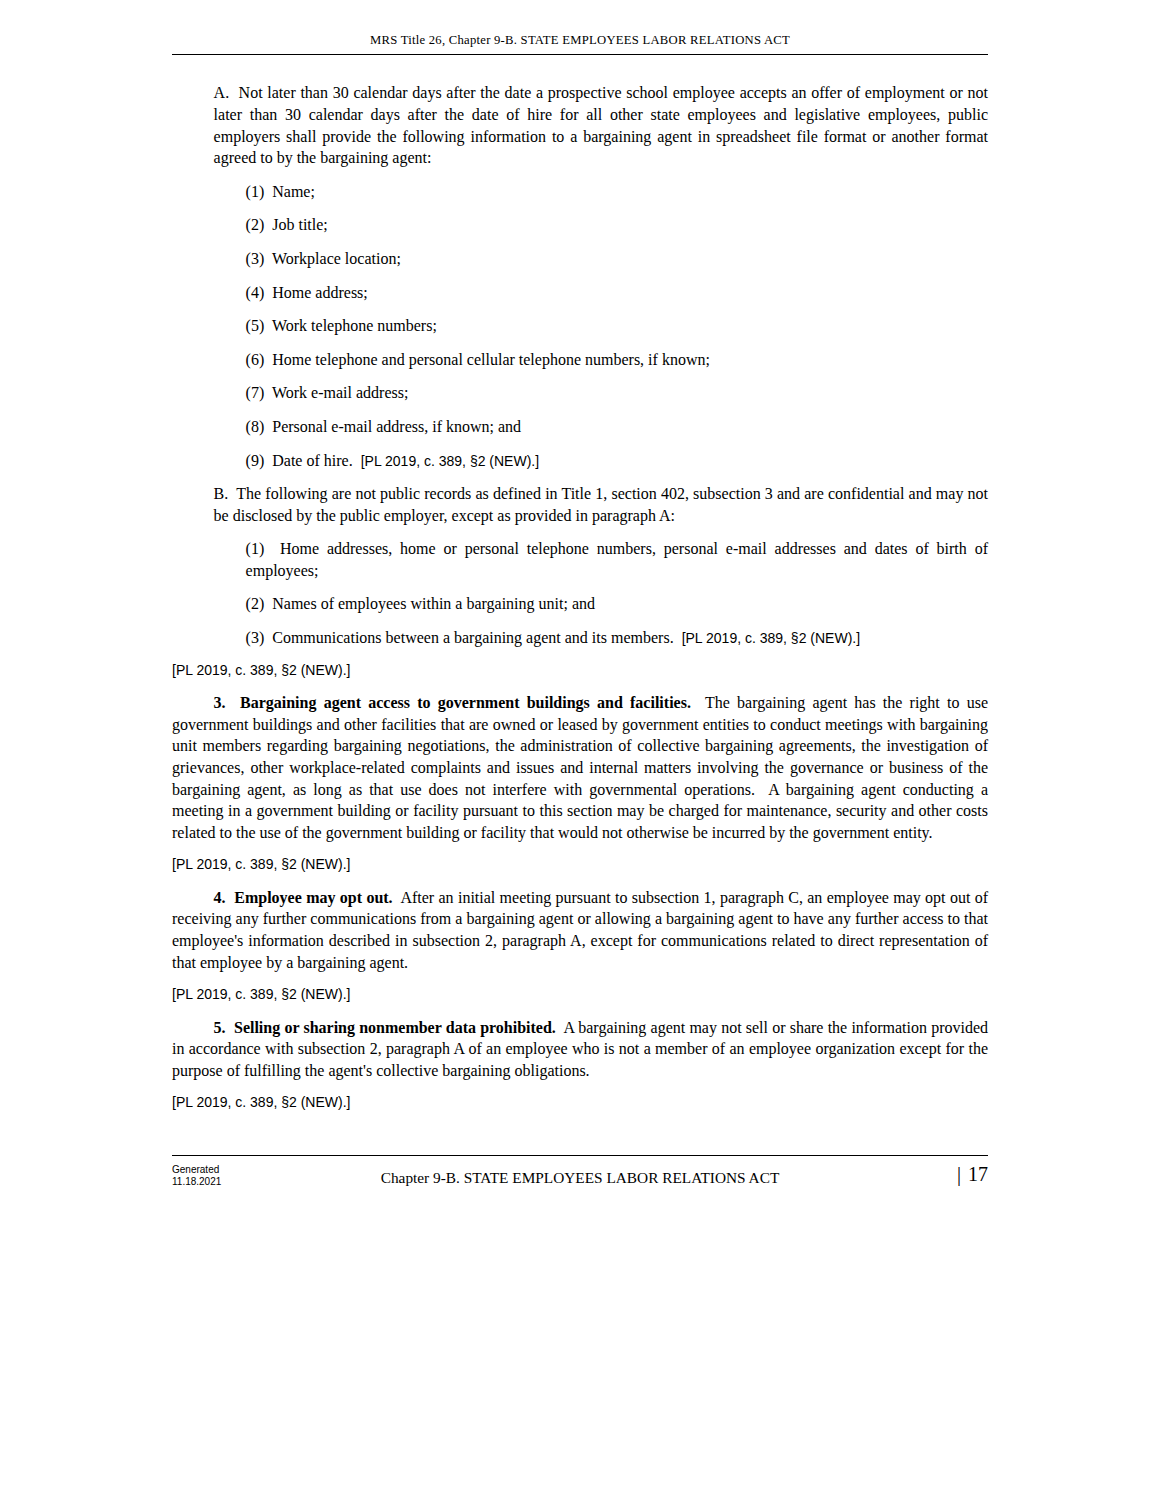MRS Title 26, Chapter 9-B. STATE EMPLOYEES LABOR RELATIONS ACT
A. Not later than 30 calendar days after the date a prospective school employee accepts an offer of employment or not later than 30 calendar days after the date of hire for all other state employees and legislative employees, public employers shall provide the following information to a bargaining agent in spreadsheet file format or another format agreed to by the bargaining agent:
(1) Name;
(2) Job title;
(3) Workplace location;
(4) Home address;
(5) Work telephone numbers;
(6) Home telephone and personal cellular telephone numbers, if known;
(7) Work e-mail address;
(8) Personal e-mail address, if known; and
(9) Date of hire. [PL 2019, c. 389, §2 (NEW).]
B. The following are not public records as defined in Title 1, section 402, subsection 3 and are confidential and may not be disclosed by the public employer, except as provided in paragraph A:
(1) Home addresses, home or personal telephone numbers, personal e-mail addresses and dates of birth of employees;
(2) Names of employees within a bargaining unit; and
(3) Communications between a bargaining agent and its members. [PL 2019, c. 389, §2 (NEW).]
[PL 2019, c. 389, §2 (NEW).]
3. Bargaining agent access to government buildings and facilities. The bargaining agent has the right to use government buildings and other facilities that are owned or leased by government entities to conduct meetings with bargaining unit members regarding bargaining negotiations, the administration of collective bargaining agreements, the investigation of grievances, other workplace-related complaints and issues and internal matters involving the governance or business of the bargaining agent, as long as that use does not interfere with governmental operations. A bargaining agent conducting a meeting in a government building or facility pursuant to this section may be charged for maintenance, security and other costs related to the use of the government building or facility that would not otherwise be incurred by the government entity.
[PL 2019, c. 389, §2 (NEW).]
4. Employee may opt out. After an initial meeting pursuant to subsection 1, paragraph C, an employee may opt out of receiving any further communications from a bargaining agent or allowing a bargaining agent to have any further access to that employee's information described in subsection 2, paragraph A, except for communications related to direct representation of that employee by a bargaining agent.
[PL 2019, c. 389, §2 (NEW).]
5. Selling or sharing nonmember data prohibited. A bargaining agent may not sell or share the information provided in accordance with subsection 2, paragraph A of an employee who is not a member of an employee organization except for the purpose of fulfilling the agent's collective bargaining obligations.
[PL 2019, c. 389, §2 (NEW).]
Generated
11.18.2021
Chapter 9-B. STATE EMPLOYEES LABOR RELATIONS ACT
|17